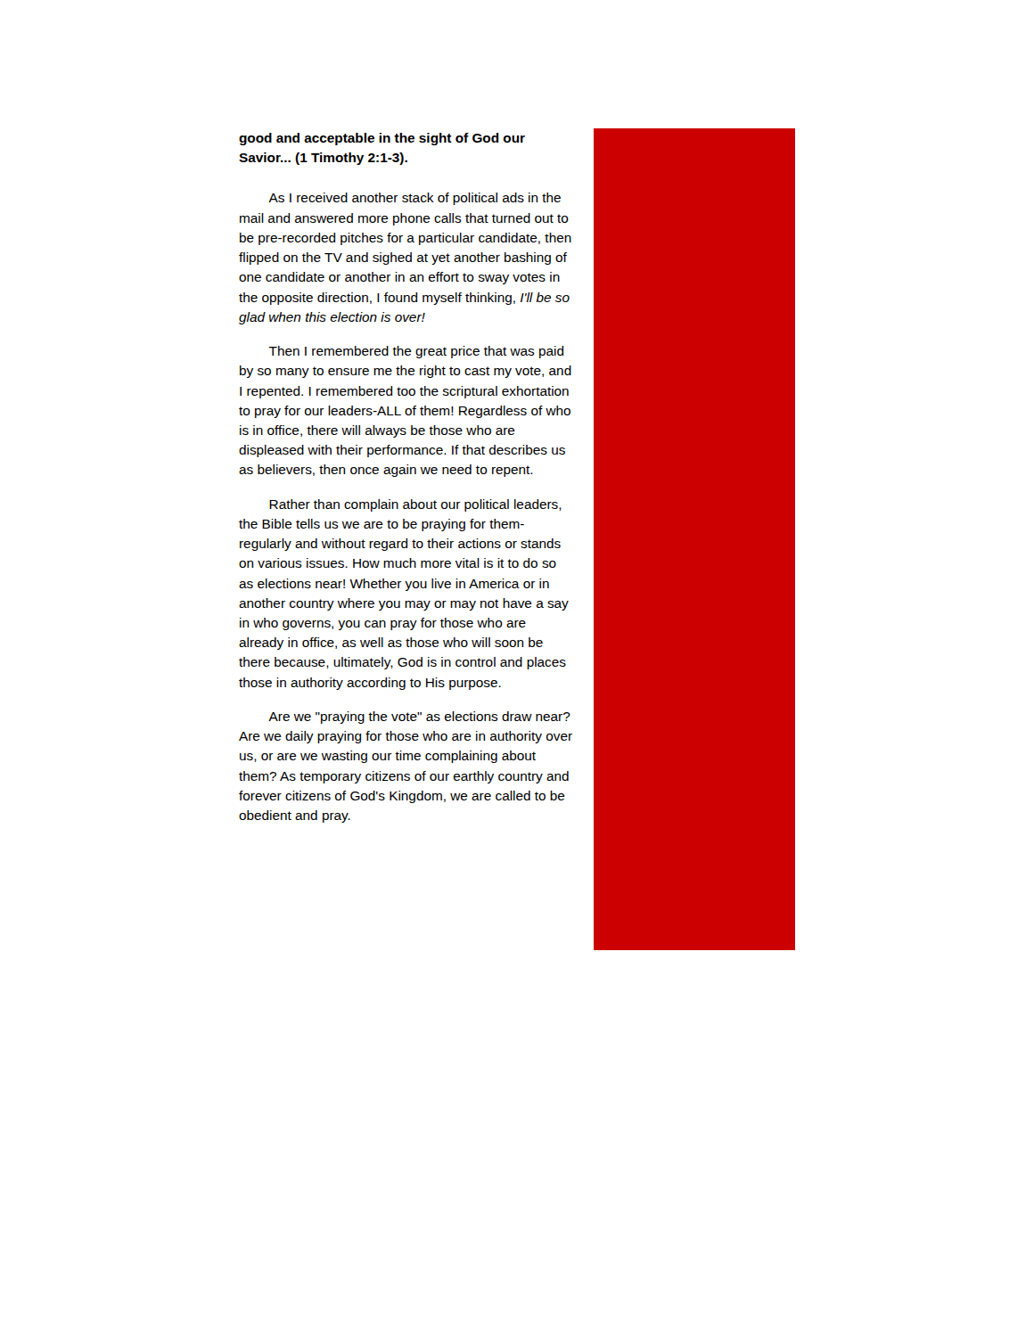good and acceptable in the sight of God our Savior... (1 Timothy 2:1-3).
As I received another stack of political ads in the mail and answered more phone calls that turned out to be pre-recorded pitches for a particular candidate, then flipped on the TV and sighed at yet another bashing of one candidate or another in an effort to sway votes in the opposite direction, I found myself thinking, I'll be so glad when this election is over!
Then I remembered the great price that was paid by so many to ensure me the right to cast my vote, and I repented. I remembered too the scriptural exhortation to pray for our leaders-ALL of them! Regardless of who is in office, there will always be those who are displeased with their performance. If that describes us as believers, then once again we need to repent.
Rather than complain about our political leaders, the Bible tells us we are to be praying for them-regularly and without regard to their actions or stands on various issues. How much more vital is it to do so as elections near! Whether you live in America or in another country where you may or may not have a say in who governs, you can pray for those who are already in office, as well as those who will soon be there because, ultimately, God is in control and places those in authority according to His purpose.
Are we "praying the vote" as elections draw near? Are we daily praying for those who are in authority over us, or are we wasting our time complaining about them? As temporary citizens of our earthly country and forever citizens of God's Kingdom, we are called to be obedient and pray.